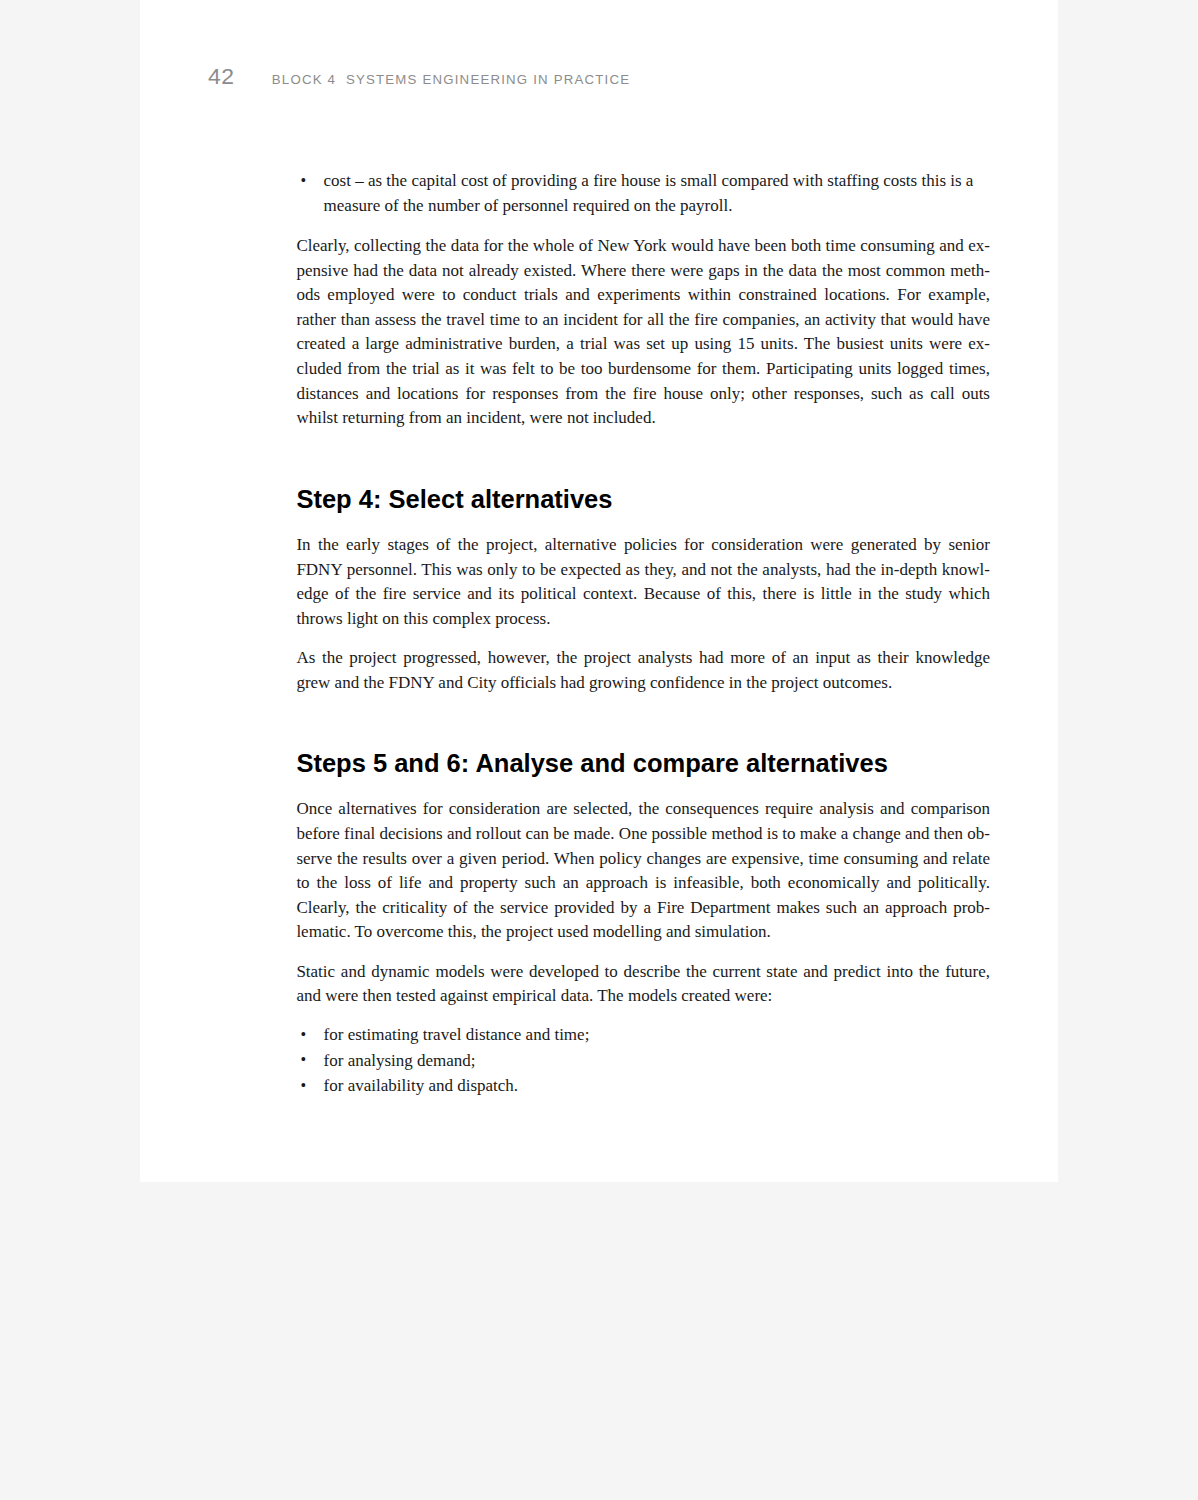42 Block 4 Systems Engineering in Practice
cost – as the capital cost of providing a fire house is small compared with staffing costs this is a measure of the number of personnel required on the payroll.
Clearly, collecting the data for the whole of New York would have been both time consuming and expensive had the data not already existed. Where there were gaps in the data the most common methods employed were to conduct trials and experiments within constrained locations. For example, rather than assess the travel time to an incident for all the fire companies, an activity that would have created a large administrative burden, a trial was set up using 15 units. The busiest units were excluded from the trial as it was felt to be too burdensome for them. Participating units logged times, distances and locations for responses from the fire house only; other responses, such as call outs whilst returning from an incident, were not included.
Step 4: Select alternatives
In the early stages of the project, alternative policies for consideration were generated by senior FDNY personnel. This was only to be expected as they, and not the analysts, had the in-depth knowledge of the fire service and its political context. Because of this, there is little in the study which throws light on this complex process.
As the project progressed, however, the project analysts had more of an input as their knowledge grew and the FDNY and City officials had growing confidence in the project outcomes.
Steps 5 and 6: Analyse and compare alternatives
Once alternatives for consideration are selected, the consequences require analysis and comparison before final decisions and rollout can be made. One possible method is to make a change and then observe the results over a given period. When policy changes are expensive, time consuming and relate to the loss of life and property such an approach is infeasible, both economically and politically. Clearly, the criticality of the service provided by a Fire Department makes such an approach problematic. To overcome this, the project used modelling and simulation.
Static and dynamic models were developed to describe the current state and predict into the future, and were then tested against empirical data. The models created were:
for estimating travel distance and time;
for analysing demand;
for availability and dispatch.